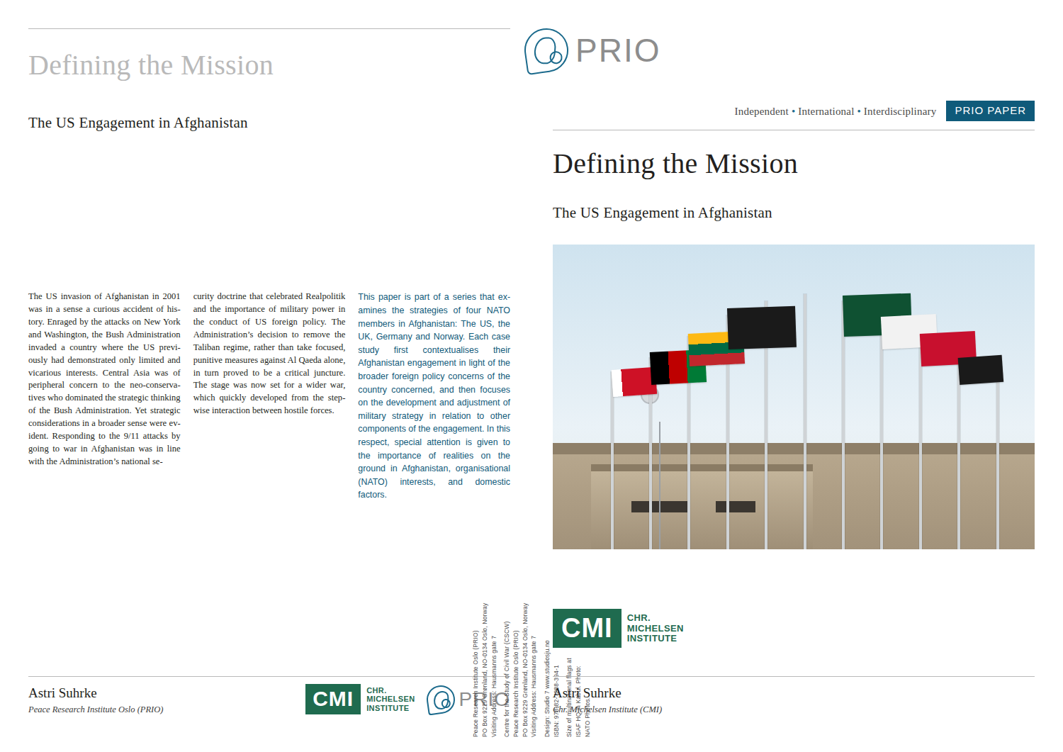Defining the Mission
The US Engagement in Afghanistan
The US invasion of Afghanistan in 2001 was in a sense a curious accident of history. Enraged by the attacks on New York and Washington, the Bush Administration invaded a country where the US previously had demonstrated only limited and vicarious interests. Central Asia was of peripheral concern to the neo-conservatives who dominated the strategic thinking of the Bush Administration. Yet strategic considerations in a broader sense were evident. Responding to the 9/11 attacks by going to war in Afghanistan was in line with the Administration’s national se-
curity doctrine that celebrated Realpolitik and the importance of military power in the conduct of US foreign policy. The Administration’s decision to remove the Taliban regime, rather than take focused, punitive measures against Al Qaeda alone, in turn proved to be a critical juncture. The stage was now set for a wider war, which quickly developed from the step-wise interaction between hostile forces.
This paper is part of a series that examines the strategies of four NATO members in Afghanistan: The US, the UK, Germany and Norway. Each case study first contextualises their Afghanistan engagement in light of the broader foreign policy concerns of the country concerned, and then focuses on the development and adjustment of military strategy in relation to other components of the engagement. In this respect, special attention is given to the importance of realities on the ground in Afghanistan, organisational (NATO) interests, and domestic factors.
Astri Suhrke
Peace Research Institute Oslo (PRIO)
CMI CHR. MICHELSEN INSTITUTE PRIO
Peace Research Institute Oslo (PRIO)
PO Box 9229 Grønland, NO-0134 Oslo, Norway
Visiting Address: Hausmanns gate 7
Centre for the Study of Civil War (CSCW)
Peace Research Institute Oslo (PRIO)
PO Box 9229 Grønland, NO-0134 Oslo, Norway
Visiting Address: Hausmanns gate 7
Design: Studio 7 www.studiosju.no
ISBN: 978-82-7288-394-1
Size of multinational flags at
ISAF HQ in Kabul. Photo:
NATO Photos.
PRIO
Independent • International • Interdisciplinary PRIO PAPER
Defining the Mission
The US Engagement in Afghanistan
CMI CHR. MICHELSEN INSTITUTE
Astri Suhrke
Chr. Michelsen Institute (CMI)